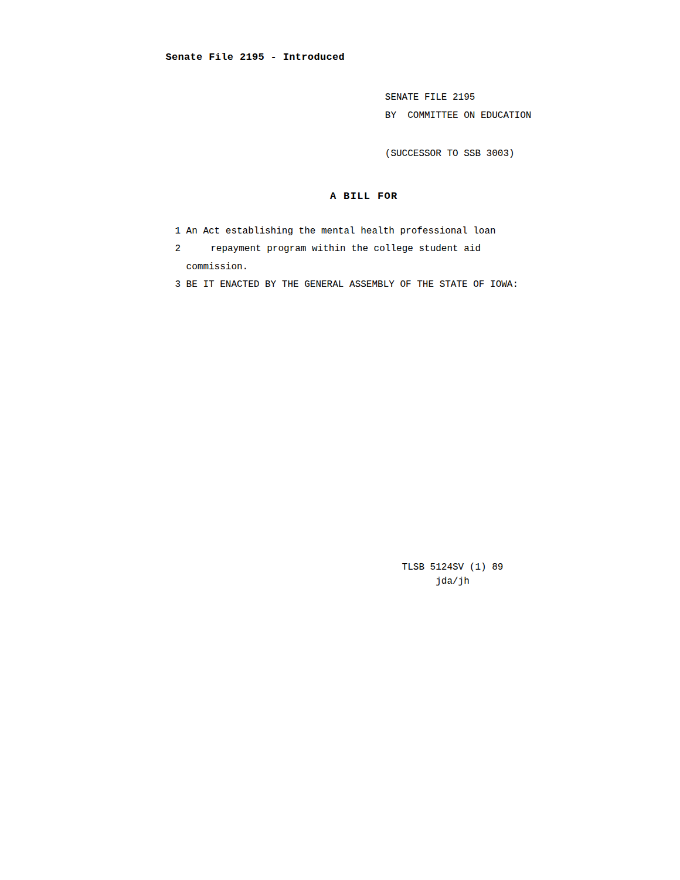Senate File 2195 - Introduced
SENATE FILE 2195
BY COMMITTEE ON EDUCATION
(SUCCESSOR TO SSB 3003)
A BILL FOR
An Act establishing the mental health professional loan
repayment program within the college student aid commission.
BE IT ENACTED BY THE GENERAL ASSEMBLY OF THE STATE OF IOWA:
TLSB 5124SV (1) 89
jda/jh